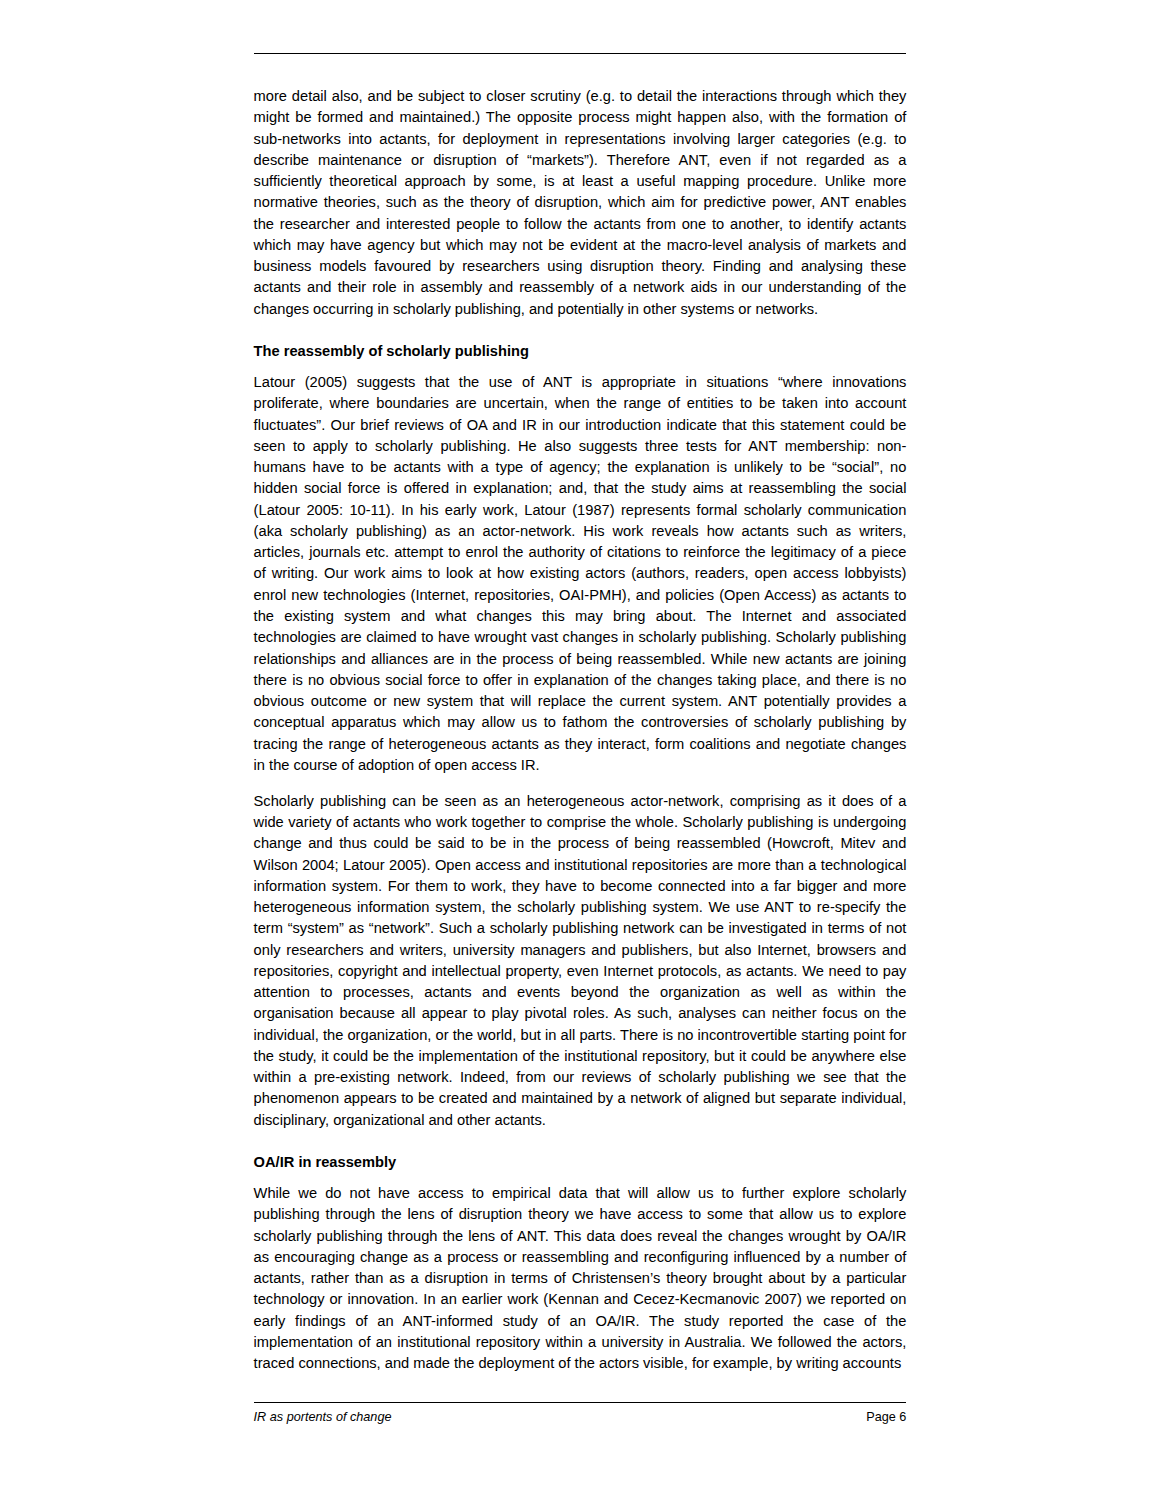more detail also, and be subject to closer scrutiny (e.g. to detail the interactions through which they might be formed and maintained.) The opposite process might happen also, with the formation of sub-networks into actants, for deployment in representations involving larger categories (e.g. to describe maintenance or disruption of “markets”). Therefore ANT, even if not regarded as a sufficiently theoretical approach by some, is at least a useful mapping procedure. Unlike more normative theories, such as the theory of disruption, which aim for predictive power, ANT enables the researcher and interested people to follow the actants from one to another, to identify actants which may have agency but which may not be evident at the macro-level analysis of markets and business models favoured by researchers using disruption theory. Finding and analysing these actants and their role in assembly and reassembly of a network aids in our understanding of the changes occurring in scholarly publishing, and potentially in other systems or networks.
The reassembly of scholarly publishing
Latour (2005) suggests that the use of ANT is appropriate in situations “where innovations proliferate, where boundaries are uncertain, when the range of entities to be taken into account fluctuates”. Our brief reviews of OA and IR in our introduction indicate that this statement could be seen to apply to scholarly publishing. He also suggests three tests for ANT membership: non-humans have to be actants with a type of agency; the explanation is unlikely to be “social”, no hidden social force is offered in explanation; and, that the study aims at reassembling the social (Latour 2005: 10-11). In his early work, Latour (1987) represents formal scholarly communication (aka scholarly publishing) as an actor-network. His work reveals how actants such as writers, articles, journals etc. attempt to enrol the authority of citations to reinforce the legitimacy of a piece of writing. Our work aims to look at how existing actors (authors, readers, open access lobbyists) enrol new technologies (Internet, repositories, OAI-PMH), and policies (Open Access) as actants to the existing system and what changes this may bring about. The Internet and associated technologies are claimed to have wrought vast changes in scholarly publishing. Scholarly publishing relationships and alliances are in the process of being reassembled. While new actants are joining there is no obvious social force to offer in explanation of the changes taking place, and there is no obvious outcome or new system that will replace the current system. ANT potentially provides a conceptual apparatus which may allow us to fathom the controversies of scholarly publishing by tracing the range of heterogeneous actants as they interact, form coalitions and negotiate changes in the course of adoption of open access IR.
Scholarly publishing can be seen as an heterogeneous actor-network, comprising as it does of a wide variety of actants who work together to comprise the whole. Scholarly publishing is undergoing change and thus could be said to be in the process of being reassembled (Howcroft, Mitev and Wilson 2004; Latour 2005). Open access and institutional repositories are more than a technological information system. For them to work, they have to become connected into a far bigger and more heterogeneous information system, the scholarly publishing system. We use ANT to re-specify the term “system” as “network”. Such a scholarly publishing network can be investigated in terms of not only researchers and writers, university managers and publishers, but also Internet, browsers and repositories, copyright and intellectual property, even Internet protocols, as actants. We need to pay attention to processes, actants and events beyond the organization as well as within the organisation because all appear to play pivotal roles. As such, analyses can neither focus on the individual, the organization, or the world, but in all parts. There is no incontrovertible starting point for the study, it could be the implementation of the institutional repository, but it could be anywhere else within a pre-existing network. Indeed, from our reviews of scholarly publishing we see that the phenomenon appears to be created and maintained by a network of aligned but separate individual, disciplinary, organizational and other actants.
OA/IR in reassembly
While we do not have access to empirical data that will allow us to further explore scholarly publishing through the lens of disruption theory we have access to some that allow us to explore scholarly publishing through the lens of ANT. This data does reveal the changes wrought by OA/IR as encouraging change as a process or reassembling and reconfiguring influenced by a number of actants, rather than as a disruption in terms of Christensen’s theory brought about by a particular technology or innovation. In an earlier work (Kennan and Cecez-Kecmanovic 2007) we reported on early findings of an ANT-informed study of an OA/IR. The study reported the case of the implementation of an institutional repository within a university in Australia. We followed the actors, traced connections, and made the deployment of the actors visible, for example, by writing accounts
IR as portents of change Page 6